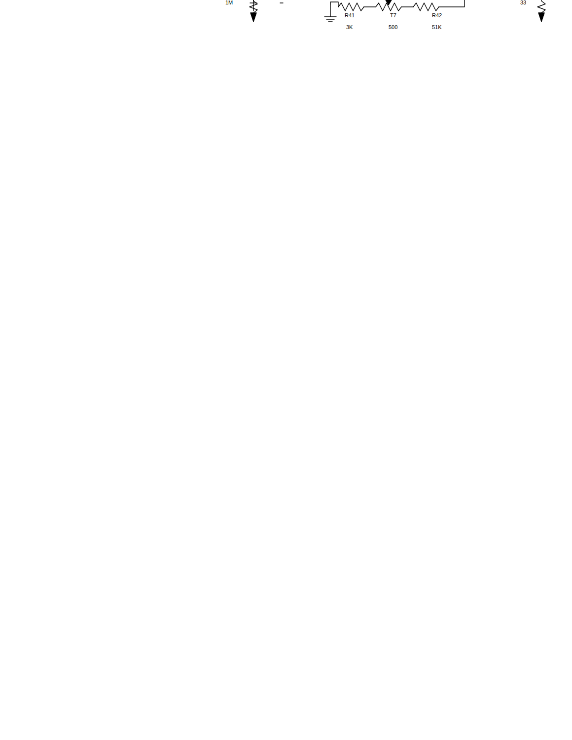1M R41 3K T7 500 R42 51K 33